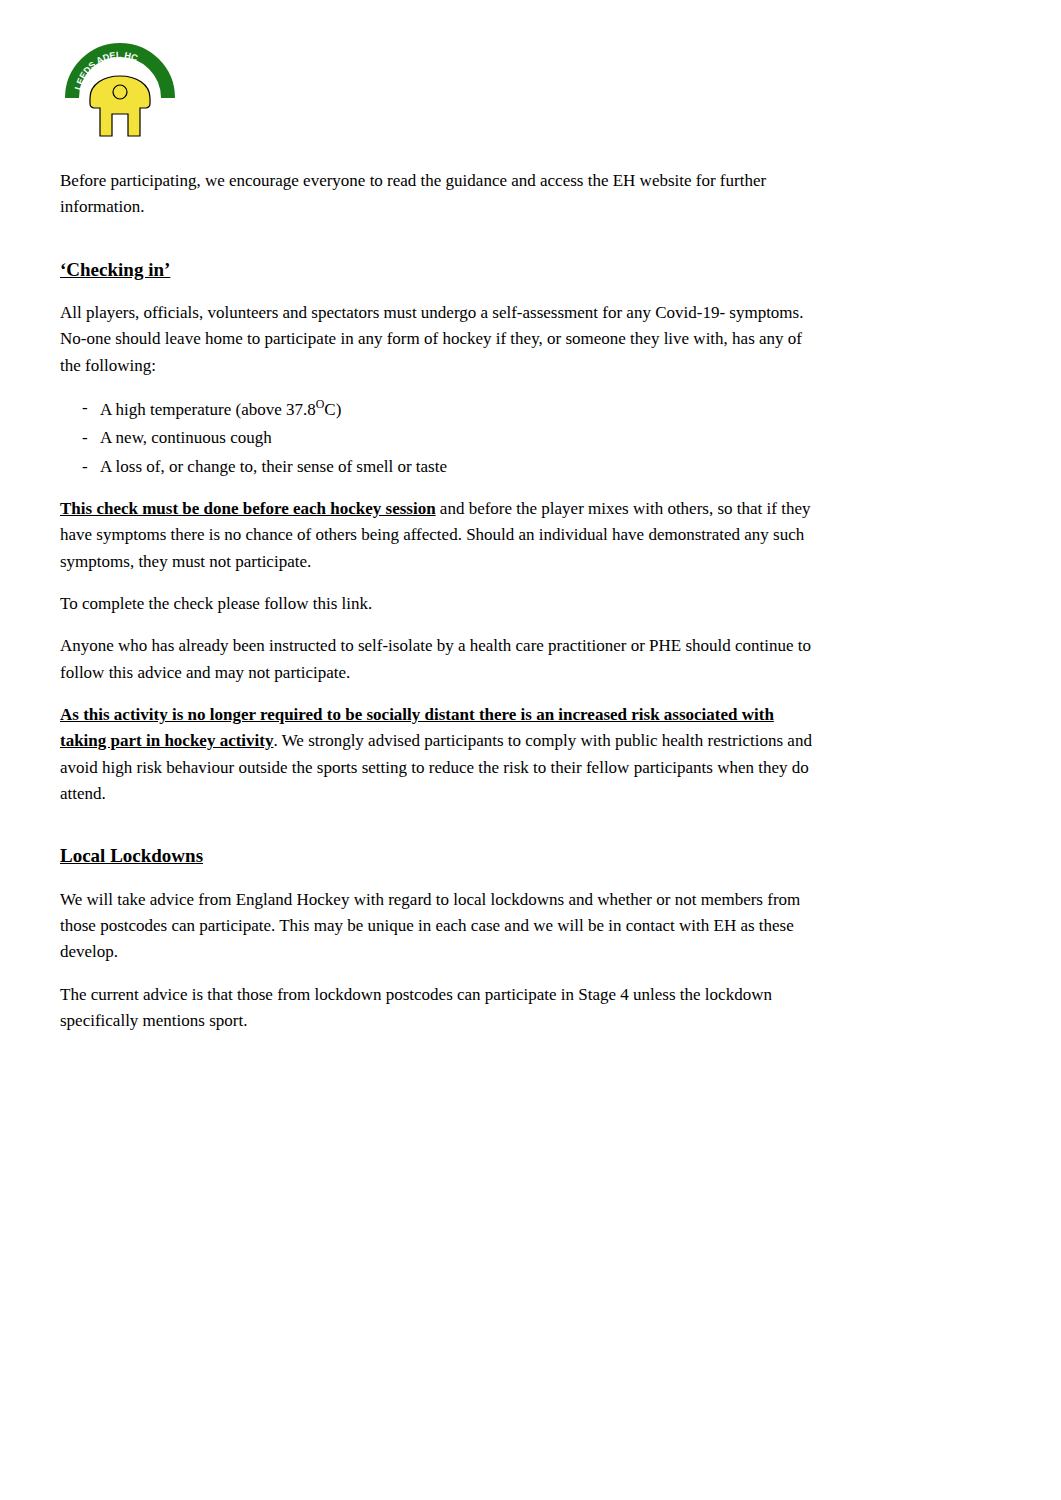LEEDS ADEL HC
Before participating, we encourage everyone to read the guidance and access the EH website for further information.
‘Checking in’
All players, officials, volunteers and spectators must undergo a self-assessment for any Covid-19- symptoms. No-one should leave home to participate in any form of hockey if they, or someone they live with, has any of the following:
A high temperature (above 37.8OC)
A new, continuous cough
A loss of, or change to, their sense of smell or taste
This check must be done before each hockey session and before the player mixes with others, so that if they have symptoms there is no chance of others being affected. Should an individual have demonstrated any such symptoms, they must not participate.
To complete the check please follow this link.
Anyone who has already been instructed to self-isolate by a health care practitioner or PHE should continue to follow this advice and may not participate.
As this activity is no longer required to be socially distant there is an increased risk associated with taking part in hockey activity. We strongly advised participants to comply with public health restrictions and avoid high risk behaviour outside the sports setting to reduce the risk to their fellow participants when they do attend.
Local Lockdowns
We will take advice from England Hockey with regard to local lockdowns and whether or not members from those postcodes can participate. This may be unique in each case and we will be in contact with EH as these develop.
The current advice is that those from lockdown postcodes can participate in Stage 4 unless the lockdown specifically mentions sport.